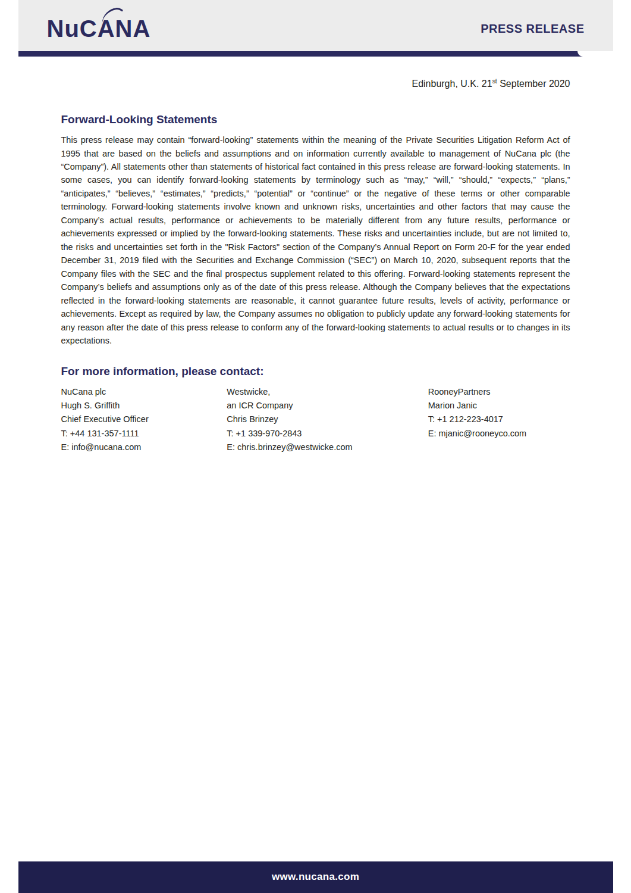NuC ANA
PRESS RELEASE
Edinburgh, U.K. 21st September 2020
Forward-Looking Statements
This press release may contain “forward-looking” statements within the meaning of the Private Securities Litigation Reform Act of 1995 that are based on the beliefs and assumptions and on information currently available to management of NuCana plc (the “Company”). All statements other than statements of historical fact contained in this press release are forward-looking statements. In some cases, you can identify forward-looking statements by terminology such as “may,” “will,” “should,” “expects,” “plans,” “anticipates,” “believes,” “estimates,” “predicts,” “potential” or “continue” or the negative of these terms or other comparable terminology. Forward-looking statements involve known and unknown risks, uncertainties and other factors that may cause the Company’s actual results, performance or achievements to be materially different from any future results, performance or achievements expressed or implied by the forward-looking statements. These risks and uncertainties include, but are not limited to, the risks and uncertainties set forth in the "Risk Factors" section of the Company’s Annual Report on Form 20-F for the year ended December 31, 2019 filed with the Securities and Exchange Commission (“SEC”) on March 10, 2020, subsequent reports that the Company files with the SEC and the final prospectus supplement related to this offering. Forward-looking statements represent the Company’s beliefs and assumptions only as of the date of this press release. Although the Company believes that the expectations reflected in the forward-looking statements are reasonable, it cannot guarantee future results, levels of activity, performance or achievements. Except as required by law, the Company assumes no obligation to publicly update any forward-looking statements for any reason after the date of this press release to conform any of the forward-looking statements to actual results or to changes in its expectations.
For more information, please contact:
NuCana plc
Hugh S. Griffith
Chief Executive Officer
T: +44 131-357-1111
E: info@nucana.com
Westwicke,
an ICR Company
Chris Brinzey
T: +1 339‑970‑2843
E: chris.brinzey@westwicke.com
RooneyPartners
Marion Janic
T: +1 212-223-4017
E: mjanic@rooneyco.com
www.nucana.com